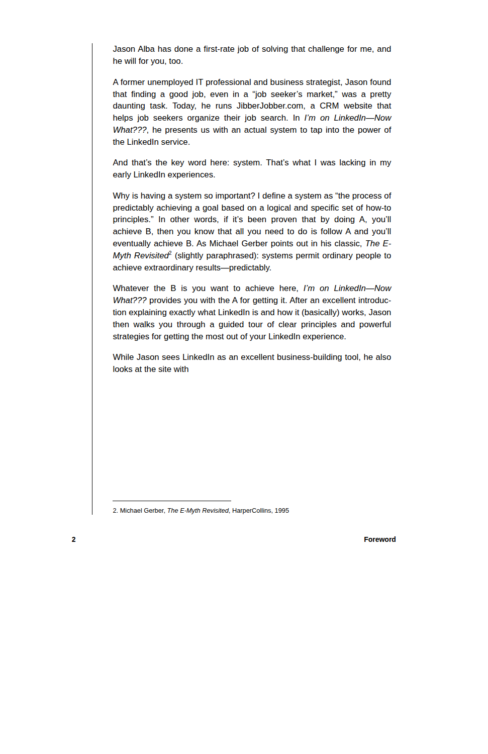Jason Alba has done a first-rate job of solving that challenge for me, and he will for you, too.
A former unemployed IT professional and business strategist, Jason found that finding a good job, even in a “job seeker’s market,” was a pretty daunting task. Today, he runs JibberJobber.com, a CRM website that helps job seekers organize their job search. In I’m on LinkedIn—Now What???, he presents us with an actual system to tap into the power of the LinkedIn service.
And that’s the key word here: system. That’s what I was lacking in my early LinkedIn experiences.
Why is having a system so important? I define a system as “the process of predictably achieving a goal based on a logical and specific set of how-to principles.” In other words, if it’s been proven that by doing A, you’ll achieve B, then you know that all you need to do is follow A and you’ll eventually achieve B. As Michael Gerber points out in his classic, The E-Myth Revisited2 (slightly paraphrased): systems permit ordinary people to achieve extraordinary results—predictably.
Whatever the B is you want to achieve here, I’m on LinkedIn—Now What??? provides you with the A for getting it. After an excellent introduction explaining exactly what LinkedIn is and how it (basically) works, Jason then walks you through a guided tour of clear principles and powerful strategies for getting the most out of your LinkedIn experience.
While Jason sees LinkedIn as an excellent busi­ness-building tool, he also looks at the site with
2. Michael Gerber, The E-Myth Revisited, HarperCollins, 1995
2 Foreword